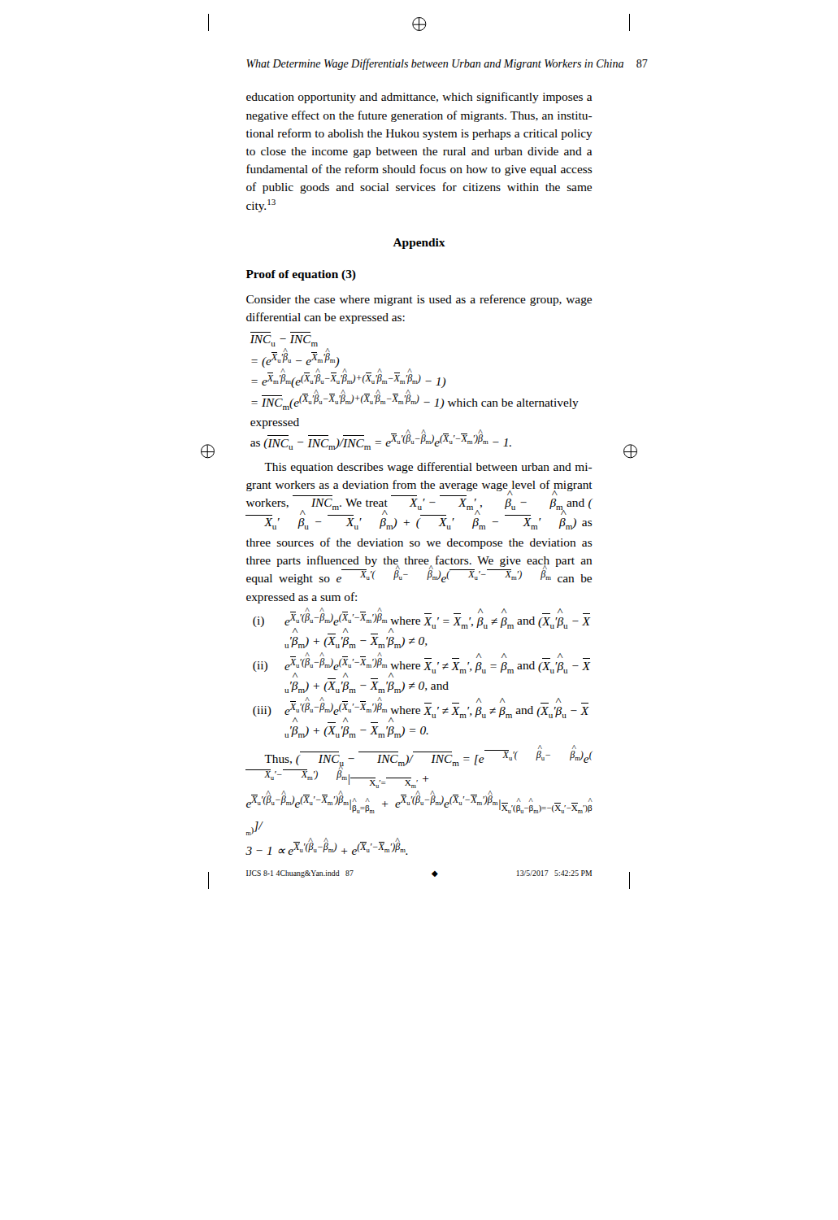What Determine Wage Differentials between Urban and Migrant Workers in China87
education opportunity and admittance, which significantly imposes a negative effect on the future generation of migrants. Thus, an institutional reform to abolish the Hukou system is perhaps a critical policy to close the income gap between the rural and urban divide and a fundamental of the reform should focus on how to give equal access of public goods and social services for citizens within the same city.13
Appendix
Proof of equation (3)
Consider the case where migrant is used as a reference group, wage differential can be expressed as:
INC u − INC m
= (eXu′βu − eXm′βm)
= eXm′βm(e(Xu′βu−Xu′βm)+(Xu′βm−Xm′βm) − 1)
= INC m(e(Xu′βu−Xu′βm)+(Xu′βm−Xm′βm) − 1) which can be alternatively expressed
as (INC u − INC m)/INC m = eXu′(βu−βm) e(Xu′−Xm′)βm − 1.
This equation describes wage differential between urban and migrant workers as a deviation from the average wage level of migrant workers, INC m. We treat Xu′ − Xm′ , βu − βm and (Xu′βu − Xu′βm) + (Xu′βm − Xm′βm) as three sources of the deviation so we decompose the deviation as three parts influenced by the three factors. We give each part an equal weight so eXu′(βu−βm) e(Xu′−Xm′)βm can be expressed as a sum of:
(i) eXu′(βu−βm) e(Xu′−Xm′)βm where Xu′ = Xm′, βu ≠ βm and (Xu′βu − Xu′βm) + (Xu′βm − Xm′βm) ≠ 0,
(ii) eXu′(βu−βm) e(Xu′−Xm′)βm where Xu′ ≠ Xm′, βu = βm and (Xu′βu − Xu′βm) + (Xu′βm − Xm′βm) ≠ 0, and
(iii) eXu′(βu−βm) e(Xu′−Xm′)βm where Xu′ ≠ Xm′, βu ≠ βm and (Xu′βu − Xu′βm) + (Xu′βm − Xm′βm) = 0.
Thus, (INC u − INC m)/INC m = [eXu′(βu−βm) e(Xu′−Xm′)βm|Xu′=Xm′ +
eXu′(βu−βm) e(Xu′−Xm′)βm|βu=βm + eXu′(βu−βm) e(Xu′−Xm′)βm|Xu′(βu−βm)=−(Xu′−Xm′)βm)]/
3 − 1 ∝ eXu′(βu−βm) + e(Xu′−Xm′)βm.
IJCS 8-1 4Chuang&Yan.indd 87
◆
13/5/2017 5:42:25 PM